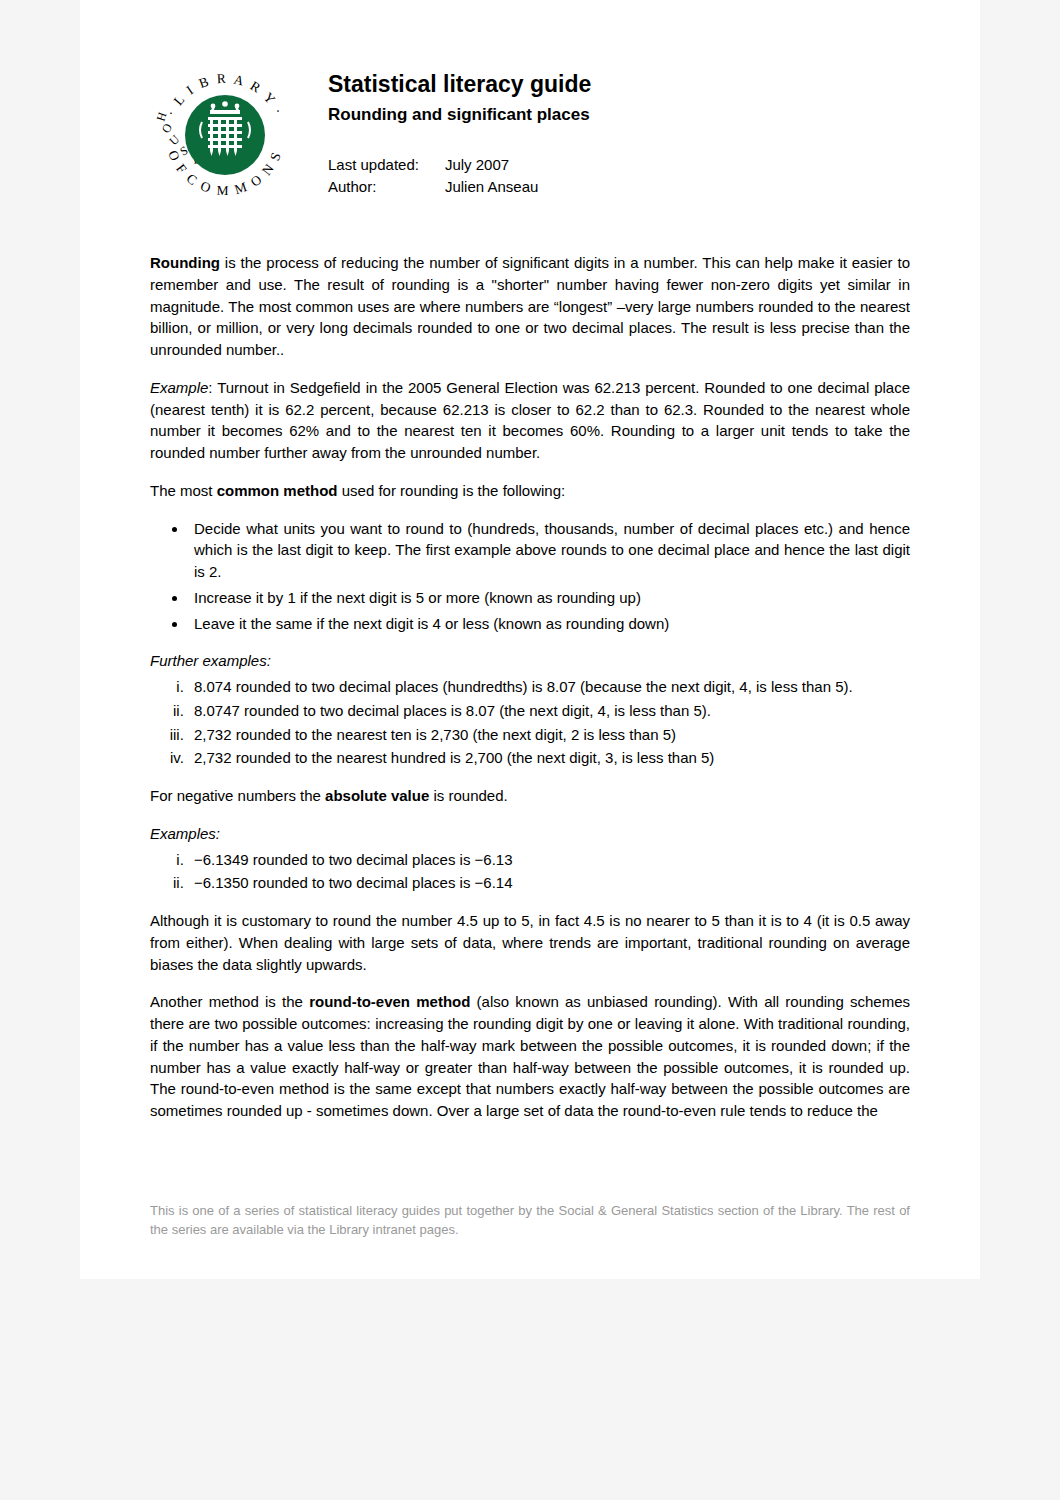· L I B R A R Y · O F C O M M O N S H O U S E
Statistical literacy guide
Rounding and significant places
| Last updated: | July 2007 |
| Author: | Julien Anseau |
Rounding is the process of reducing the number of significant digits in a number. This can help make it easier to remember and use. The result of rounding is a "shorter" number having fewer non-zero digits yet similar in magnitude. The most common uses are where numbers are “longest” –very large numbers rounded to the nearest billion, or million, or very long decimals rounded to one or two decimal places. The result is less precise than the unrounded number..
Example: Turnout in Sedgefield in the 2005 General Election was 62.213 percent. Rounded to one decimal place (nearest tenth) it is 62.2 percent, because 62.213 is closer to 62.2 than to 62.3. Rounded to the nearest whole number it becomes 62% and to the nearest ten it becomes 60%. Rounding to a larger unit tends to take the rounded number further away from the unrounded number.
The most common method used for rounding is the following:
Decide what units you want to round to (hundreds, thousands, number of decimal places etc.) and hence which is the last digit to keep. The first example above rounds to one decimal place and hence the last digit is 2.
Increase it by 1 if the next digit is 5 or more (known as rounding up)
Leave it the same if the next digit is 4 or less (known as rounding down)
Further examples:
8.074 rounded to two decimal places (hundredths) is 8.07 (because the next digit, 4, is less than 5).
8.0747 rounded to two decimal places is 8.07 (the next digit, 4, is less than 5).
2,732 rounded to the nearest ten is 2,730 (the next digit, 2 is less than 5)
2,732 rounded to the nearest hundred is 2,700 (the next digit, 3, is less than 5)
For negative numbers the absolute value is rounded.
Examples:
−6.1349 rounded to two decimal places is −6.13
−6.1350 rounded to two decimal places is −6.14
Although it is customary to round the number 4.5 up to 5, in fact 4.5 is no nearer to 5 than it is to 4 (it is 0.5 away from either). When dealing with large sets of data, where trends are important, traditional rounding on average biases the data slightly upwards.
Another method is the round-to-even method (also known as unbiased rounding). With all rounding schemes there are two possible outcomes: increasing the rounding digit by one or leaving it alone. With traditional rounding, if the number has a value less than the half-way mark between the possible outcomes, it is rounded down; if the number has a value exactly half-way or greater than half-way between the possible outcomes, it is rounded up. The round-to-even method is the same except that numbers exactly half-way between the possible outcomes are sometimes rounded up - sometimes down. Over a large set of data the round-to-even rule tends to reduce the
This is one of a series of statistical literacy guides put together by the Social & General Statistics section of the Library. The rest of the series are available via the Library intranet pages.